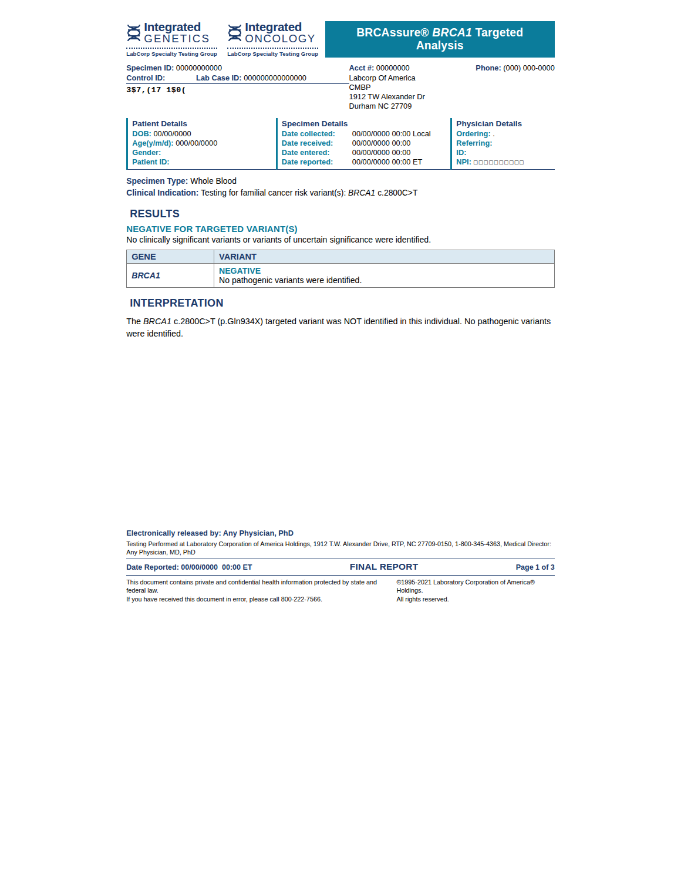Integrated GENETICS
LabCorp Specialty Testing Group
Integrated ONCOLOGY
LabCorp Specialty Testing Group
BRCAssure® BRCA1 Targeted Analysis
Specimen ID: 00000000000
Control ID:
Lab Case ID: 000000000000000
3$7,(17 1$0(
Acct #: 00000000
Labcorp Of America
CMBP
1912 TW Alexander Dr
Durham NC 27709
Phone: (000) 000-0000
Patient Details
DOB: 00/00/0000
Age(y/m/d): 000/00/0000
Gender:
Patient ID:
Specimen Details
Date collected: 00/00/0000 00:00 Local
Date received: 00/00/0000 00:00
Date entered: 00/00/0000 00:00
Date reported: 00/00/0000 00:00 ET
Physician Details
Ordering: .
Referring:
ID:
NPI: ☐☐☐☐☐☐☐☐☐☐
Specimen Type: Whole Blood
Clinical Indication: Testing for familial cancer risk variant(s): BRCA1 c.2800C>T
RESULTS
NEGATIVE FOR TARGETED VARIANT(S)
No clinically significant variants or variants of uncertain significance were identified.
| GENE | VARIANT |
| --- | --- |
| BRCA1 | NEGATIVE No pathogenic variants were identified. |
INTERPRETATION
The BRCA1 c.2800C>T (p.Gln934X) targeted variant was NOT identified in this individual. No pathogenic variants were identified.
Electronically released by: Any Physician, PhD
Testing Performed at Laboratory Corporation of America Holdings, 1912 T.W. Alexander Drive, RTP, NC 27709-0150, 1-800-345-4363, Medical Director: Any Physician, MD, PhD
Date Reported: 00/00/0000 00:00 ET
FINAL REPORT
Page 1 of 3
This document contains private and confidential health information protected by state and federal law.
If you have received this document in error, please call 800-222-7566.
©1995-2021 Laboratory Corporation of America® Holdings.
All rights reserved.